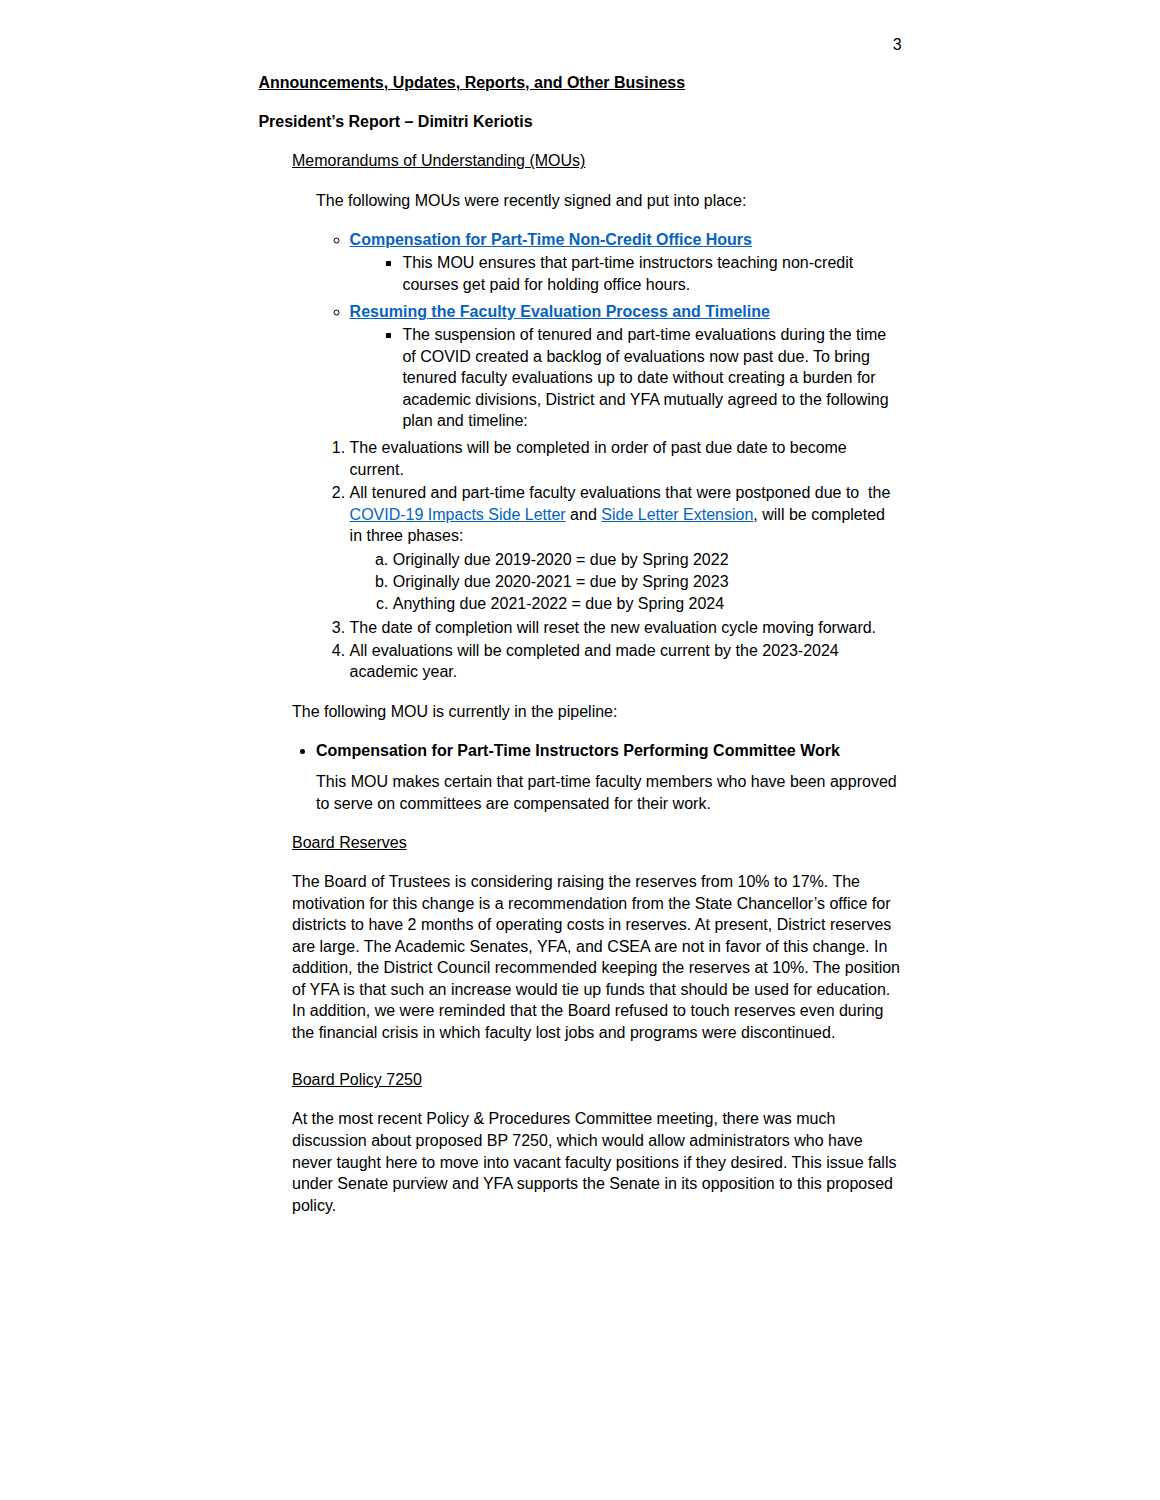3
Announcements, Updates, Reports, and Other Business
President’s Report – Dimitri Keriotis
Memorandums of Understanding (MOUs)
The following MOUs were recently signed and put into place:
Compensation for Part-Time Non-Credit Office Hours
This MOU ensures that part-time instructors teaching non-credit courses get paid for holding office hours.
Resuming the Faculty Evaluation Process and Timeline
The suspension of tenured and part-time evaluations during the time of COVID created a backlog of evaluations now past due. To bring tenured faculty evaluations up to date without creating a burden for academic divisions, District and YFA mutually agreed to the following plan and timeline:
The evaluations will be completed in order of past due date to become current.
All tenured and part-time faculty evaluations that were postponed due to the COVID-19 Impacts Side Letter and Side Letter Extension, will be completed in three phases:
Originally due 2019-2020 = due by Spring 2022
Originally due 2020-2021 = due by Spring 2023
Anything due 2021-2022 = due by Spring 2024
The date of completion will reset the new evaluation cycle moving forward.
All evaluations will be completed and made current by the 2023-2024 academic year.
The following MOU is currently in the pipeline:
Compensation for Part-Time Instructors Performing Committee Work
This MOU makes certain that part-time faculty members who have been approved to serve on committees are compensated for their work.
Board Reserves
The Board of Trustees is considering raising the reserves from 10% to 17%. The motivation for this change is a recommendation from the State Chancellor’s office for districts to have 2 months of operating costs in reserves. At present, District reserves are large. The Academic Senates, YFA, and CSEA are not in favor of this change. In addition, the District Council recommended keeping the reserves at 10%. The position of YFA is that such an increase would tie up funds that should be used for education. In addition, we were reminded that the Board refused to touch reserves even during the financial crisis in which faculty lost jobs and programs were discontinued.
Board Policy 7250
At the most recent Policy & Procedures Committee meeting, there was much discussion about proposed BP 7250, which would allow administrators who have never taught here to move into vacant faculty positions if they desired. This issue falls under Senate purview and YFA supports the Senate in its opposition to this proposed policy.